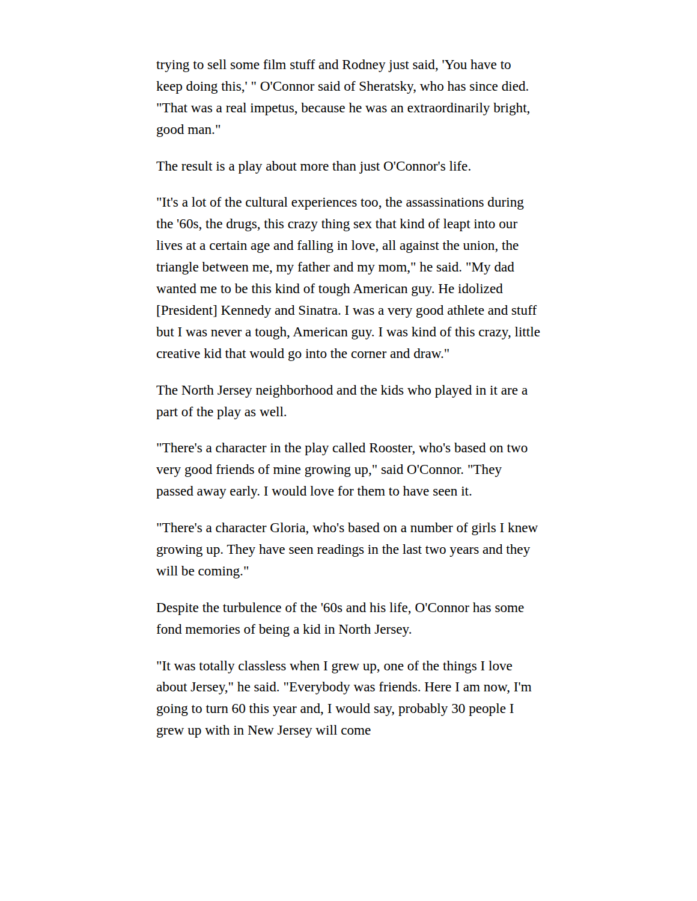trying to sell some film stuff and Rodney just said, 'You have to keep doing this,' " O'Connor said of Sheratsky, who has since died. "That was a real impetus, because he was an extraordinarily bright, good man."
The result is a play about more than just O'Connor's life.
"It's a lot of the cultural experiences too, the assassinations during the '60s, the drugs, this crazy thing sex that kind of leapt into our lives at a certain age and falling in love, all against the union, the triangle between me, my father and my mom," he said. "My dad wanted me to be this kind of tough American guy. He idolized [President] Kennedy and Sinatra. I was a very good athlete and stuff but I was never a tough, American guy. I was kind of this crazy, little creative kid that would go into the corner and draw."
The North Jersey neighborhood and the kids who played in it are a part of the play as well.
"There's a character in the play called Rooster, who's based on two very good friends of mine growing up," said O'Connor. "They passed away early. I would love for them to have seen it.
"There's a character Gloria, who's based on a number of girls I knew growing up. They have seen readings in the last two years and they will be coming."
Despite the turbulence of the '60s and his life, O'Connor has some fond memories of being a kid in North Jersey.
"It was totally classless when I grew up, one of the things I love about Jersey," he said. "Everybody was friends. Here I am now, I'm going to turn 60 this year and, I would say, probably 30 people I grew up with in New Jersey will come